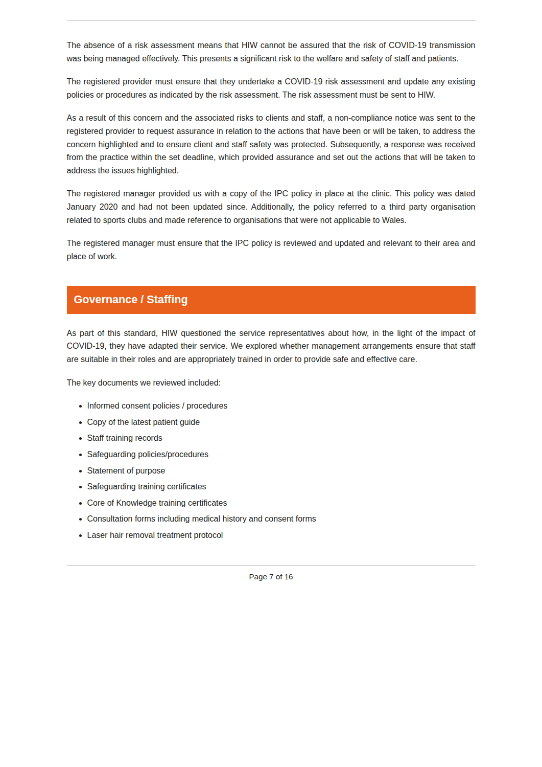The absence of a risk assessment means that HIW cannot be assured that the risk of COVID-19 transmission was being managed effectively. This presents a significant risk to the welfare and safety of staff and patients.
The registered provider must ensure that they undertake a COVID-19 risk assessment and update any existing policies or procedures as indicated by the risk assessment. The risk assessment must be sent to HIW.
As a result of this concern and the associated risks to clients and staff, a non-compliance notice was sent to the registered provider to request assurance in relation to the actions that have been or will be taken, to address the concern highlighted and to ensure client and staff safety was protected. Subsequently, a response was received from the practice within the set deadline, which provided assurance and set out the actions that will be taken to address the issues highlighted.
The registered manager provided us with a copy of the IPC policy in place at the clinic. This policy was dated January 2020 and had not been updated since. Additionally, the policy referred to a third party organisation related to sports clubs and made reference to organisations that were not applicable to Wales.
The registered manager must ensure that the IPC policy is reviewed and updated and relevant to their area and place of work.
Governance / Staffing
As part of this standard, HIW questioned the service representatives about how, in the light of the impact of COVID-19, they have adapted their service. We explored whether management arrangements ensure that staff are suitable in their roles and are appropriately trained in order to provide safe and effective care.
The key documents we reviewed included:
Informed consent policies / procedures
Copy of the latest patient guide
Staff training records
Safeguarding policies/procedures
Statement of purpose
Safeguarding training certificates
Core of Knowledge training certificates
Consultation forms including medical history and consent forms
Laser hair removal treatment protocol
Page 7 of 16